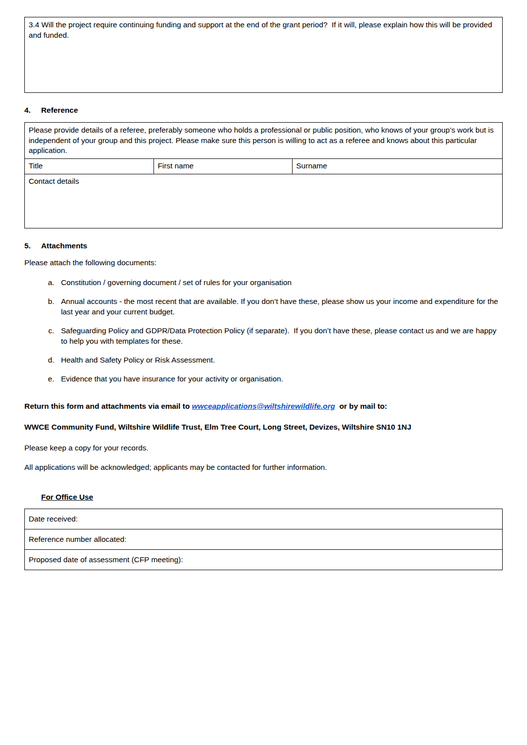3.4 Will the project require continuing funding and support at the end of the grant period? If it will, please explain how this will be provided and funded.
4. Reference
| Please provide details of a referee, preferably someone who holds a professional or public position, who knows of your group’s work but is independent of your group and this project. Please make sure this person is willing to act as a referee and knows about this particular application. |
| Title | First name | Surname |
| Contact details |
5. Attachments
Please attach the following documents:
Constitution / governing document / set of rules for your organisation
Annual accounts - the most recent that are available. If you don’t have these, please show us your income and expenditure for the last year and your current budget.
Safeguarding Policy and GDPR/Data Protection Policy (if separate). If you don’t have these, please contact us and we are happy to help you with templates for these.
Health and Safety Policy or Risk Assessment.
Evidence that you have insurance for your activity or organisation.
Return this form and attachments via email to wwceapplications@wiltshirewildlife.org or by mail to:
WWCE Community Fund, Wiltshire Wildlife Trust, Elm Tree Court, Long Street, Devizes, Wiltshire SN10 1NJ
Please keep a copy for your records.
All applications will be acknowledged; applicants may be contacted for further information.
For Office Use
| Date received: |
| Reference number allocated: |
| Proposed date of assessment (CFP meeting): |